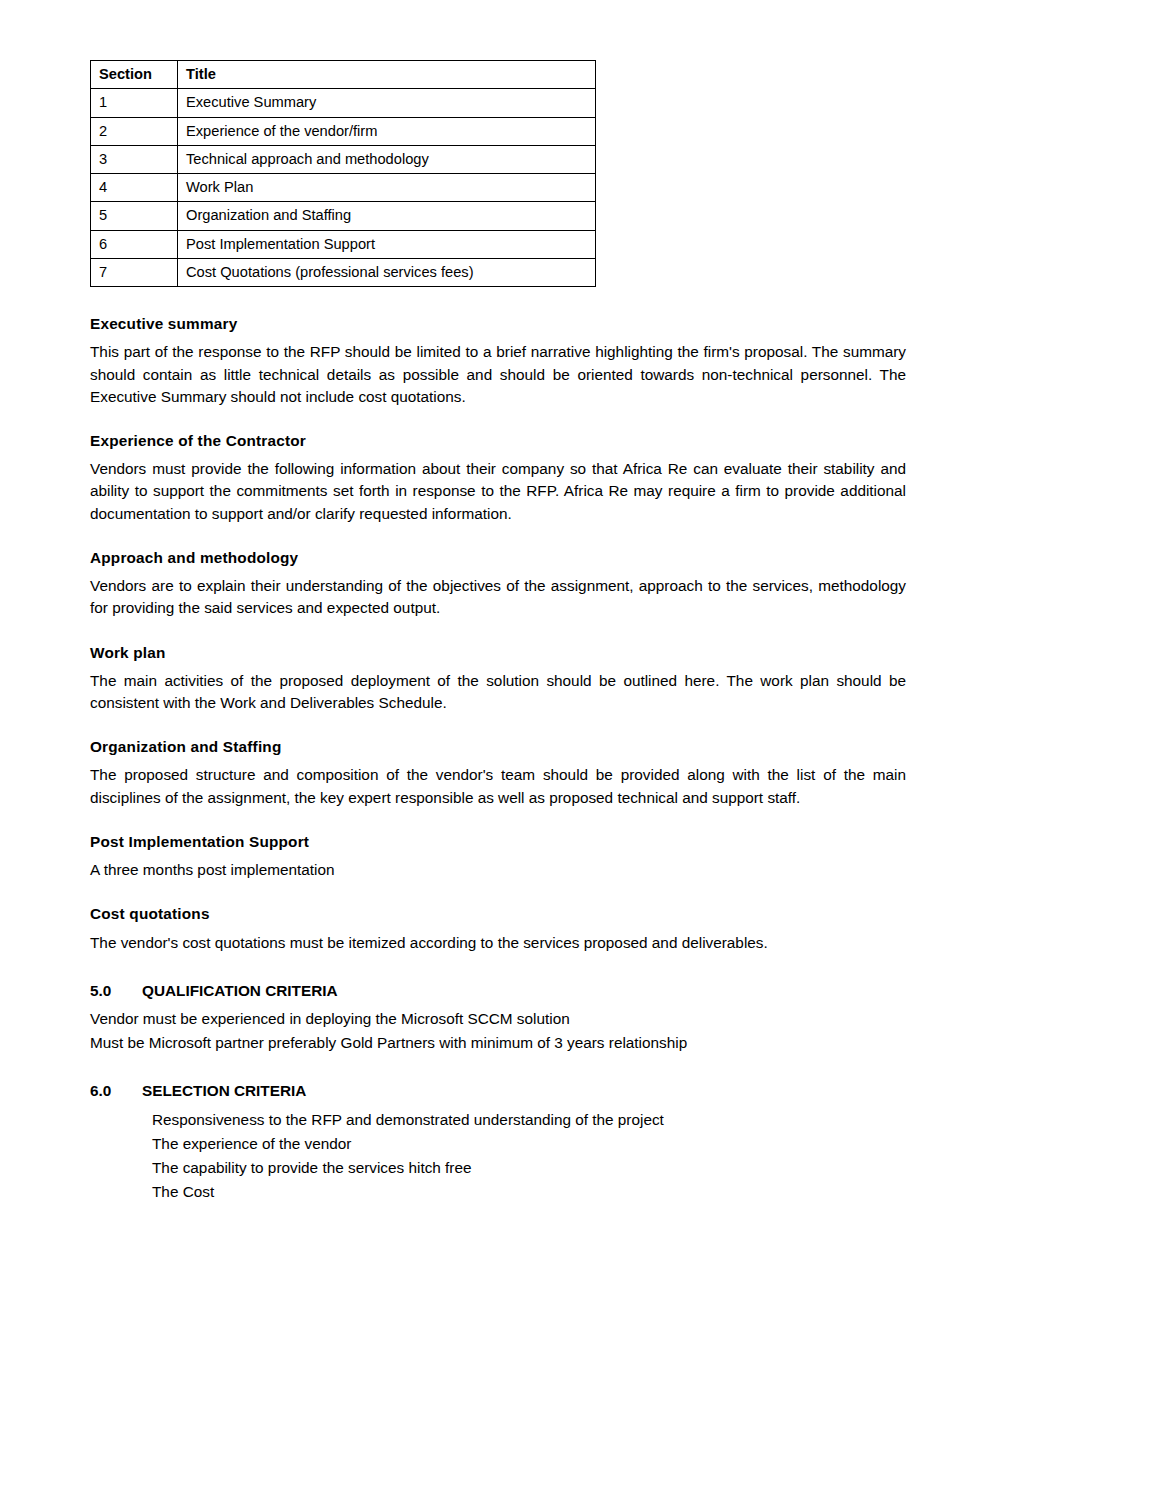| Section | Title |
| --- | --- |
| 1 | Executive Summary |
| 2 | Experience of the vendor/firm |
| 3 | Technical approach and methodology |
| 4 | Work Plan |
| 5 | Organization and Staffing |
| 6 | Post Implementation Support |
| 7 | Cost Quotations (professional services fees) |
Executive summary
This part of the response to the RFP should be limited to a brief narrative highlighting the firm's proposal. The summary should contain as little technical details as possible and should be oriented towards non-technical personnel. The Executive Summary should not include cost quotations.
Experience of the Contractor
Vendors must provide the following information about their company so that Africa Re can evaluate their stability and ability to support the commitments set forth in response to the RFP. Africa Re may require a firm to provide additional documentation to support and/or clarify requested information.
Approach and methodology
Vendors are to explain their understanding of the objectives of the assignment, approach to the services, methodology for providing the said services and expected output.
Work plan
The main activities of the proposed deployment of the solution should be outlined here. The work plan should be consistent with the Work and Deliverables Schedule.
Organization and Staffing
The proposed structure and composition of the vendor's team should be provided along with the list of the main disciplines of the assignment, the key expert responsible as well as proposed technical and support staff.
Post Implementation Support
A three months post implementation
Cost quotations
The vendor's cost quotations must be itemized according to the services proposed and deliverables.
5.0 QUALIFICATION CRITERIA
Vendor must be experienced in deploying the Microsoft SCCM solution
Must be Microsoft partner preferably Gold Partners with minimum of 3 years relationship
6.0 SELECTION CRITERIA
Responsiveness to the RFP and demonstrated understanding of the project
The experience of the vendor
The capability to provide the services hitch free
The Cost